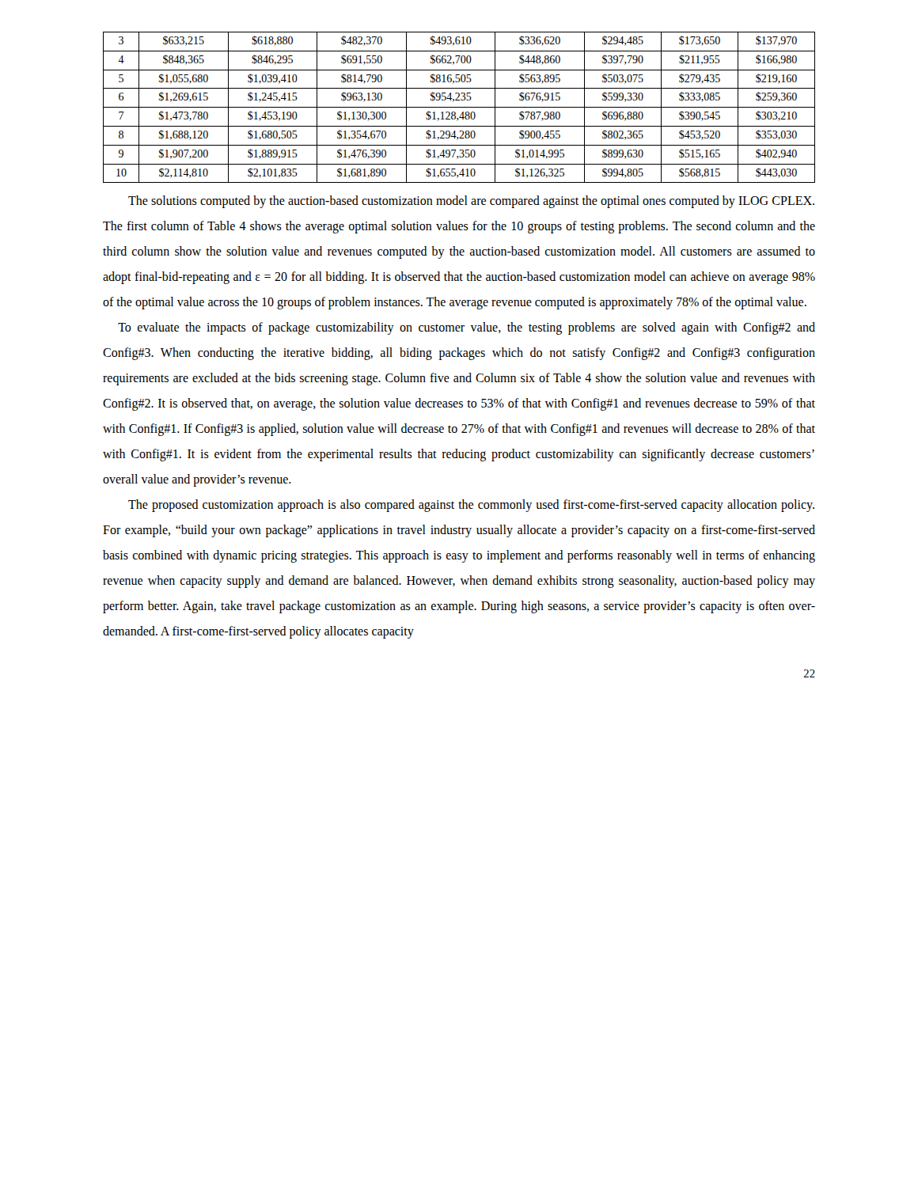| 3 | $633,215 | $618,880 | $482,370 | $493,610 | $336,620 | $294,485 | $173,650 | $137,970 |
| 4 | $848,365 | $846,295 | $691,550 | $662,700 | $448,860 | $397,790 | $211,955 | $166,980 |
| 5 | $1,055,680 | $1,039,410 | $814,790 | $816,505 | $563,895 | $503,075 | $279,435 | $219,160 |
| 6 | $1,269,615 | $1,245,415 | $963,130 | $954,235 | $676,915 | $599,330 | $333,085 | $259,360 |
| 7 | $1,473,780 | $1,453,190 | $1,130,300 | $1,128,480 | $787,980 | $696,880 | $390,545 | $303,210 |
| 8 | $1,688,120 | $1,680,505 | $1,354,670 | $1,294,280 | $900,455 | $802,365 | $453,520 | $353,030 |
| 9 | $1,907,200 | $1,889,915 | $1,476,390 | $1,497,350 | $1,014,995 | $899,630 | $515,165 | $402,940 |
| 10 | $2,114,810 | $2,101,835 | $1,681,890 | $1,655,410 | $1,126,325 | $994,805 | $568,815 | $443,030 |
The solutions computed by the auction-based customization model are compared against the optimal ones computed by ILOG CPLEX. The first column of Table 4 shows the average optimal solution values for the 10 groups of testing problems. The second column and the third column show the solution value and revenues computed by the auction-based customization model. All customers are assumed to adopt final-bid-repeating and ε = 20 for all bidding. It is observed that the auction-based customization model can achieve on average 98% of the optimal value across the 10 groups of problem instances. The average revenue computed is approximately 78% of the optimal value.
To evaluate the impacts of package customizability on customer value, the testing problems are solved again with Config#2 and Config#3. When conducting the iterative bidding, all biding packages which do not satisfy Config#2 and Config#3 configuration requirements are excluded at the bids screening stage. Column five and Column six of Table 4 show the solution value and revenues with Config#2. It is observed that, on average, the solution value decreases to 53% of that with Config#1 and revenues decrease to 59% of that with Config#1. If Config#3 is applied, solution value will decrease to 27% of that with Config#1 and revenues will decrease to 28% of that with Config#1. It is evident from the experimental results that reducing product customizability can significantly decrease customers’ overall value and provider’s revenue.
The proposed customization approach is also compared against the commonly used first-come-first-served capacity allocation policy. For example, “build your own package” applications in travel industry usually allocate a provider’s capacity on a first-come-first-served basis combined with dynamic pricing strategies. This approach is easy to implement and performs reasonably well in terms of enhancing revenue when capacity supply and demand are balanced. However, when demand exhibits strong seasonality, auction-based policy may perform better. Again, take travel package customization as an example. During high seasons, a service provider’s capacity is often over-demanded. A first-come-first-served policy allocates capacity
22